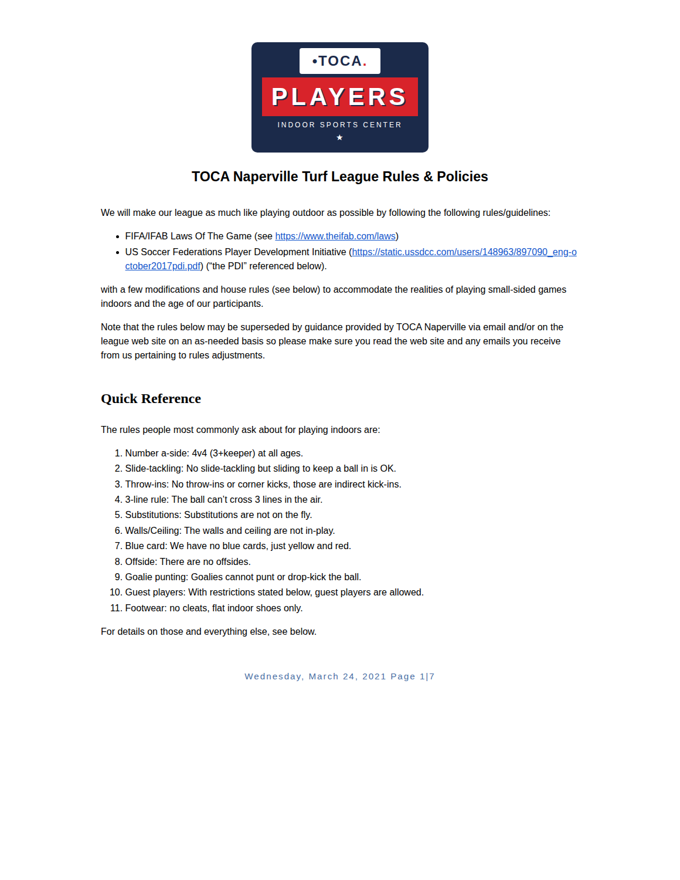•TOCA. PLAYERS INDOOR SPORTS CENTER ★
TOCA Naperville Turf League Rules & Policies
We will make our league as much like playing outdoor as possible by following the following rules/guidelines:
FIFA/IFAB Laws Of The Game (see https://www.theifab.com/laws)
US Soccer Federations Player Development Initiative (https://static.ussdcc.com/users/148963/897090_eng-october2017pdi.pdf) (“the PDI” referenced below).
with a few modifications and house rules (see below) to accommodate the realities of playing small-sided games indoors and the age of our participants.
Note that the rules below may be superseded by guidance provided by TOCA Naperville via email and/or on the league web site on an as-needed basis so please make sure you read the web site and any emails you receive from us pertaining to rules adjustments.
Quick Reference
The rules people most commonly ask about for playing indoors are:
Number a-side: 4v4 (3+keeper) at all ages.
Slide-tackling: No slide-tackling but sliding to keep a ball in is OK.
Throw-ins: No throw-ins or corner kicks, those are indirect kick-ins.
3-line rule: The ball can’t cross 3 lines in the air.
Substitutions: Substitutions are not on the fly.
Walls/Ceiling: The walls and ceiling are not in-play.
Blue card: We have no blue cards, just yellow and red.
Offside: There are no offsides.
Goalie punting: Goalies cannot punt or drop-kick the ball.
Guest players: With restrictions stated below, guest players are allowed.
Footwear: no cleats, flat indoor shoes only.
For details on those and everything else, see below.
Wednesday, March 24, 2021 Page 1|7